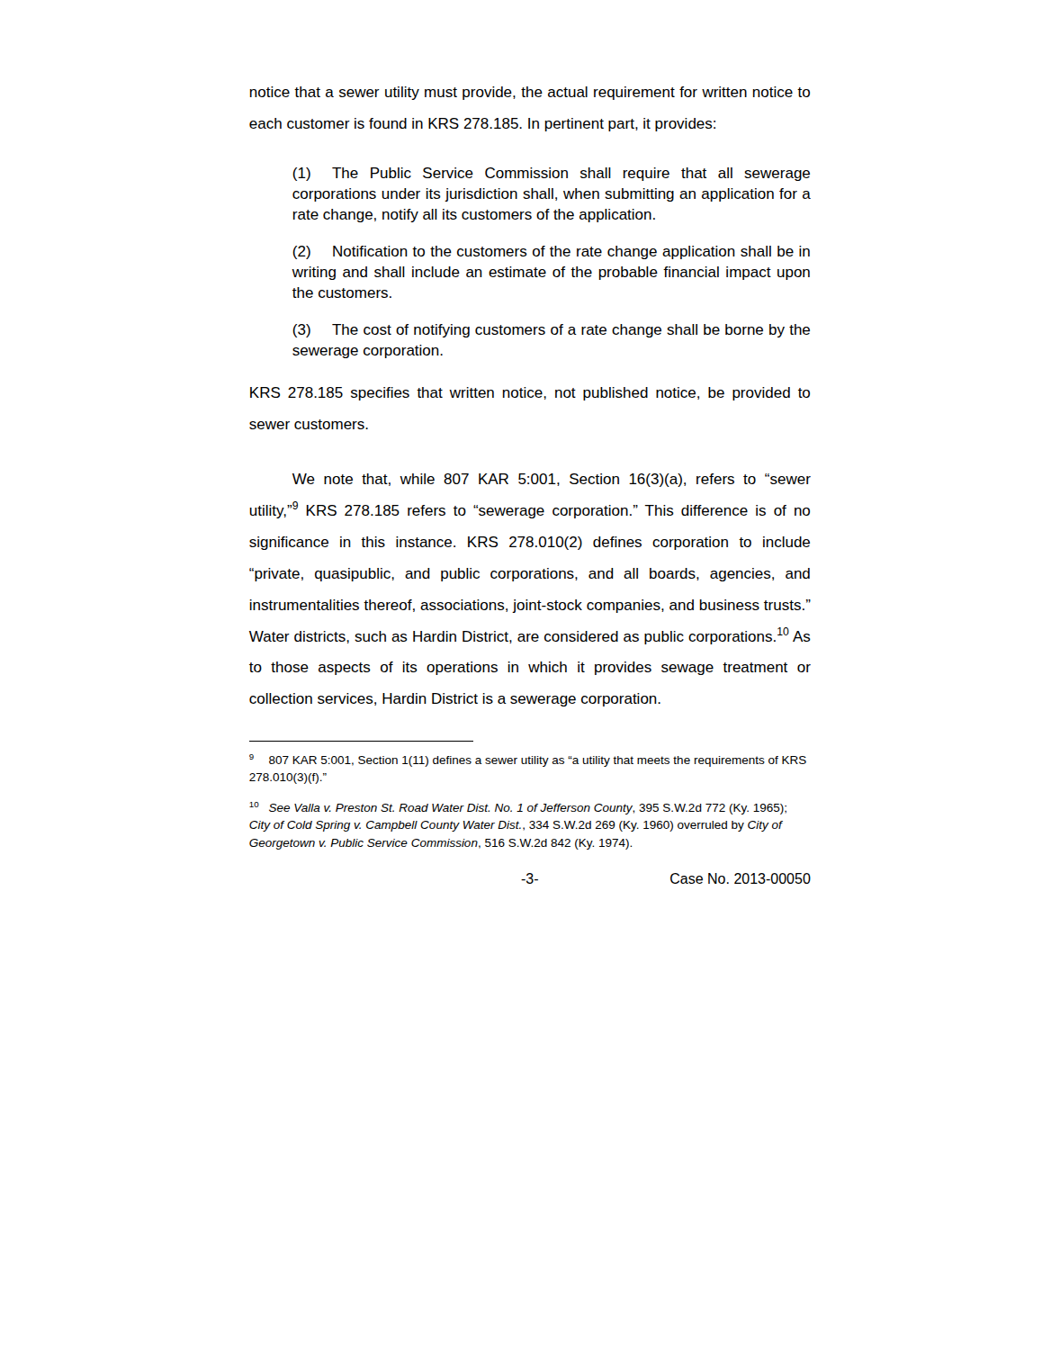notice that a sewer utility must provide, the actual requirement for written notice to each customer is found in KRS 278.185. In pertinent part, it provides:
(1) The Public Service Commission shall require that all sewerage corporations under its jurisdiction shall, when submitting an application for a rate change, notify all its customers of the application.
(2) Notification to the customers of the rate change application shall be in writing and shall include an estimate of the probable financial impact upon the customers.
(3) The cost of notifying customers of a rate change shall be borne by the sewerage corporation.
KRS 278.185 specifies that written notice, not published notice, be provided to sewer customers.
We note that, while 807 KAR 5:001, Section 16(3)(a), refers to “sewer utility,”9 KRS 278.185 refers to “sewerage corporation.” This difference is of no significance in this instance. KRS 278.010(2) defines corporation to include “private, quasipublic, and public corporations, and all boards, agencies, and instrumentalities thereof, associations, joint-stock companies, and business trusts.” Water districts, such as Hardin District, are considered as public corporations.10 As to those aspects of its operations in which it provides sewage treatment or collection services, Hardin District is a sewerage corporation.
9807 KAR 5:001, Section 1(11) defines a sewer utility as “a utility that meets the requirements of KRS 278.010(3)(f).”
10 See Valla v. Preston St. Road Water Dist. No. 1 of Jefferson County, 395 S.W.2d 772 (Ky. 1965); City of Cold Spring v. Campbell County Water Dist., 334 S.W.2d 269 (Ky. 1960) overruled by City of Georgetown v. Public Service Commission, 516 S.W.2d 842 (Ky. 1974).
-3-
Case No. 2013-00050